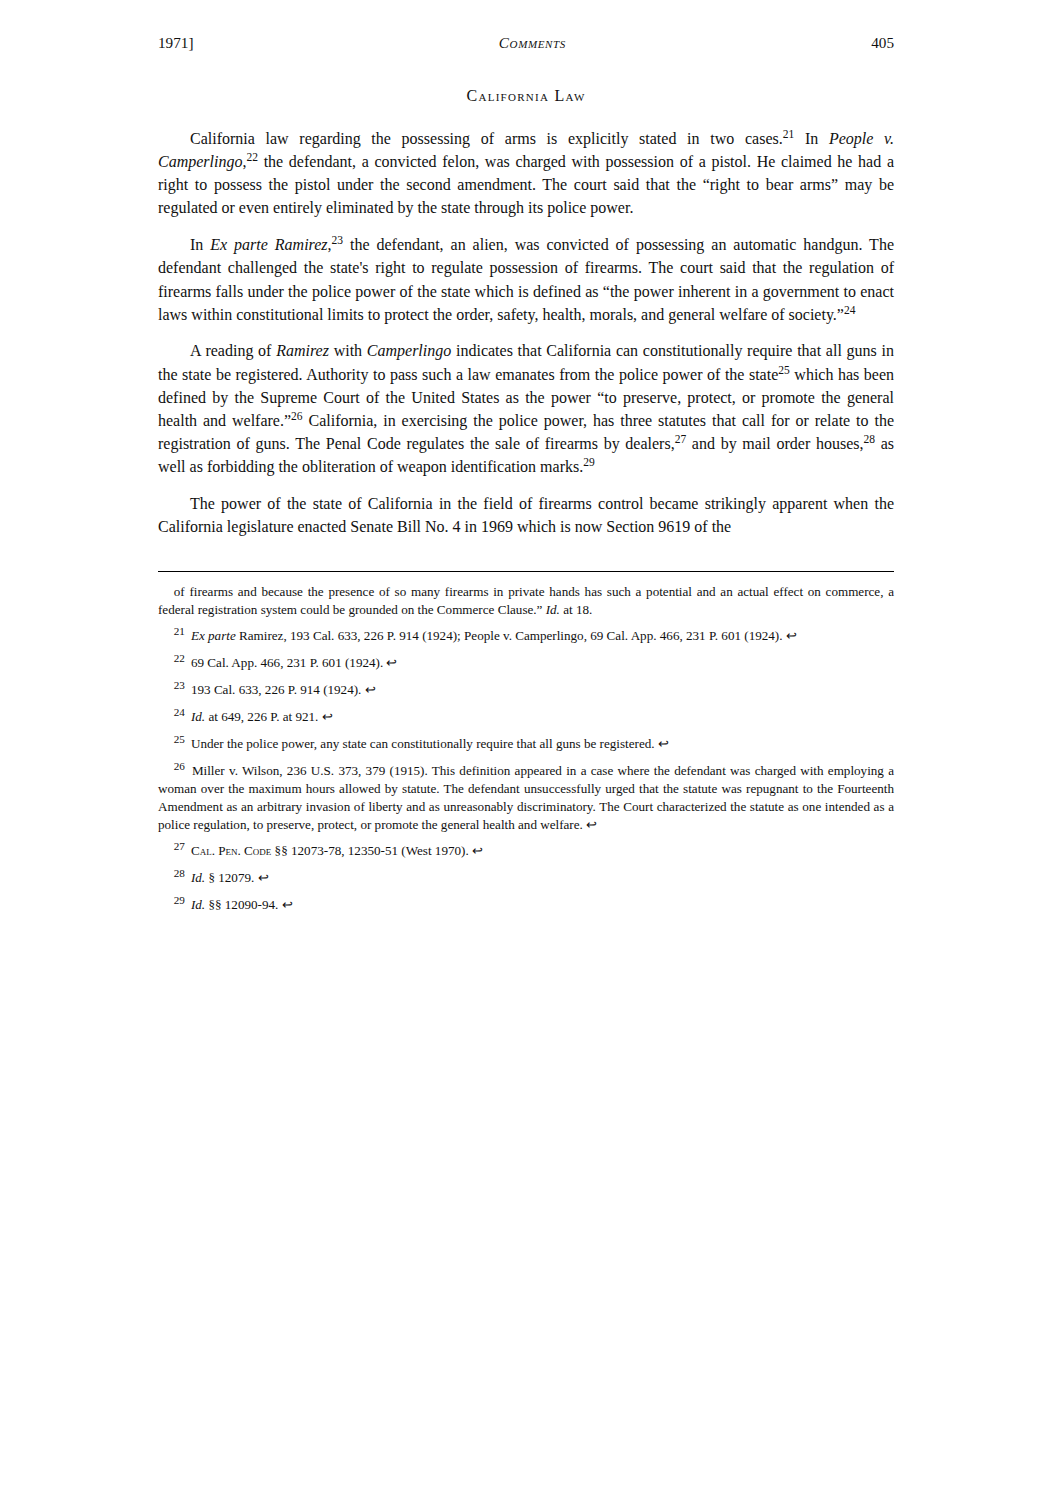1971] Comments 405
California Law
California law regarding the possessing of arms is explicitly stated in two cases.21 In People v. Camperlingo,22 the defendant, a convicted felon, was charged with possession of a pistol. He claimed he had a right to possess the pistol under the second amendment. The court said that the “right to bear arms” may be regulated or even entirely eliminated by the state through its police power.
In Ex parte Ramirez,23 the defendant, an alien, was convicted of possessing an automatic handgun. The defendant challenged the state's right to regulate possession of firearms. The court said that the regulation of firearms falls under the police power of the state which is defined as “the power inherent in a government to enact laws within constitutional limits to protect the order, safety, health, morals, and general welfare of society.”24
A reading of Ramirez with Camperlingo indicates that California can constitutionally require that all guns in the state be registered. Authority to pass such a law emanates from the police power of the state25 which has been defined by the Supreme Court of the United States as the power “to preserve, protect, or promote the general health and welfare.”26 California, in exercising the police power, has three statutes that call for or relate to the registration of guns. The Penal Code regulates the sale of firearms by dealers,27 and by mail order houses,28 as well as forbidding the obliteration of weapon identification marks.29
The power of the state of California in the field of firearms control became strikingly apparent when the California legislature enacted Senate Bill No. 4 in 1969 which is now Section 9619 of the
of firearms and because the presence of so many firearms in private hands has such a potential and an actual effect on commerce, a federal registration system could be grounded on the Commerce Clause.” Id. at 18.
21 Ex parte Ramirez, 193 Cal. 633, 226 P. 914 (1924); People v. Camperlingo, 69 Cal. App. 466, 231 P. 601 (1924). ↩
22 69 Cal. App. 466, 231 P. 601 (1924). ↩
23 193 Cal. 633, 226 P. 914 (1924). ↩
24 Id. at 649, 226 P. at 921. ↩
25 Under the police power, any state can constitutionally require that all guns be registered. ↩
26 Miller v. Wilson, 236 U.S. 373, 379 (1915). This definition appeared in a case where the defendant was charged with employing a woman over the maximum hours allowed by statute. The defendant unsuccessfully urged that the statute was repugnant to the Fourteenth Amendment as an arbitrary invasion of liberty and as unreasonably discriminatory. The Court characterized the statute as one intended as a police regulation, to preserve, protect, or promote the general health and welfare. ↩
27 Cal. Pen. Code §§ 12073-78, 12350-51 (West 1970). ↩
28 Id. § 12079. ↩
29 Id. §§ 12090-94. ↩